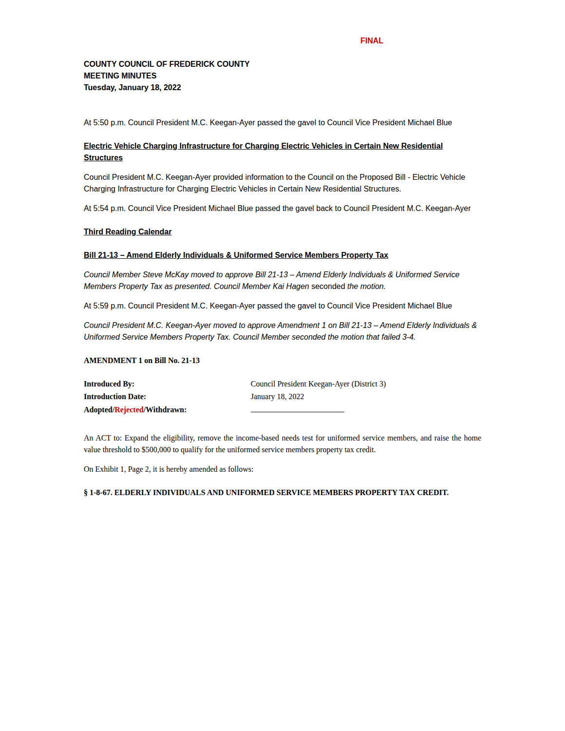FINAL
COUNTY COUNCIL OF FREDERICK COUNTY
MEETING MINUTES
Tuesday, January 18, 2022
At 5:50 p.m. Council President M.C. Keegan-Ayer passed the gavel to Council Vice President Michael Blue
Electric Vehicle Charging Infrastructure for Charging Electric Vehicles in Certain New Residential Structures
Council President M.C. Keegan-Ayer provided information to the Council on the Proposed Bill - Electric Vehicle Charging Infrastructure for Charging Electric Vehicles in Certain New Residential Structures.
At 5:54 p.m. Council Vice President Michael Blue passed the gavel back to Council President M.C. Keegan-Ayer
Third Reading Calendar
Bill 21-13 – Amend Elderly Individuals & Uniformed Service Members Property Tax
Council Member Steve McKay moved to approve Bill 21-13 – Amend Elderly Individuals & Uniformed Service Members Property Tax as presented. Council Member Kai Hagen seconded the motion.
At 5:59 p.m. Council President M.C. Keegan-Ayer passed the gavel to Council Vice President Michael Blue
Council President M.C. Keegan-Ayer moved to approve Amendment 1 on Bill 21-13 – Amend Elderly Individuals & Uniformed Service Members Property Tax. Council Member seconded the motion that failed 3-4.
AMENDMENT 1 on Bill No. 21-13
| Introduced By: | Council President Keegan-Ayer (District 3) |
| Introduction Date: | January 18, 2022 |
| Adopted/ Rejected /Withdrawn: | |
An ACT to: Expand the eligibility, remove the income-based needs test for uniformed service members, and raise the home value threshold to $500,000 to qualify for the uniformed service members property tax credit.
On Exhibit 1, Page 2, it is hereby amended as follows:
§ 1-8-67. ELDERLY INDIVIDUALS AND UNIFORMED SERVICE MEMBERS PROPERTY TAX CREDIT.